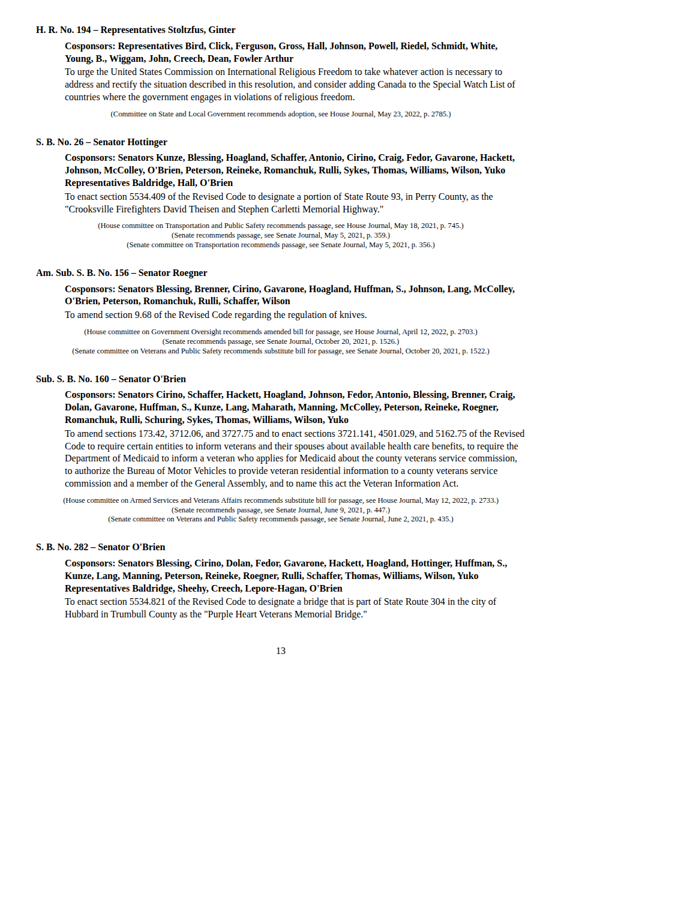H. R. No. 194 – Representatives Stoltzfus, Ginter
Cosponsors: Representatives Bird, Click, Ferguson, Gross, Hall, Johnson, Powell, Riedel, Schmidt, White, Young, B., Wiggam, John, Creech, Dean, Fowler Arthur
To urge the United States Commission on International Religious Freedom to take whatever action is necessary to address and rectify the situation described in this resolution, and consider adding Canada to the Special Watch List of countries where the government engages in violations of religious freedom.
(Committee on State and Local Government recommends adoption, see House Journal, May 23, 2022, p. 2785.)
S. B. No. 26 – Senator Hottinger
Cosponsors: Senators Kunze, Blessing, Hoagland, Schaffer, Antonio, Cirino, Craig, Fedor, Gavarone, Hackett, Johnson, McColley, O'Brien, Peterson, Reineke, Romanchuk, Rulli, Sykes, Thomas, Williams, Wilson, Yuko Representatives Baldridge, Hall, O'Brien
To enact section 5534.409 of the Revised Code to designate a portion of State Route 93, in Perry County, as the "Crooksville Firefighters David Theisen and Stephen Carletti Memorial Highway."
(House committee on Transportation and Public Safety recommends passage, see House Journal, May 18, 2021, p. 745.)
(Senate recommends passage, see Senate Journal, May 5, 2021, p. 359.)
(Senate committee on Transportation recommends passage, see Senate Journal, May 5, 2021, p. 356.)
Am. Sub. S. B. No. 156 – Senator Roegner
Cosponsors: Senators Blessing, Brenner, Cirino, Gavarone, Hoagland, Huffman, S., Johnson, Lang, McColley, O'Brien, Peterson, Romanchuk, Rulli, Schaffer, Wilson
To amend section 9.68 of the Revised Code regarding the regulation of knives.
(House committee on Government Oversight recommends amended bill for passage, see House Journal, April 12, 2022, p. 2703.)
(Senate recommends passage, see Senate Journal, October 20, 2021, p. 1526.)
(Senate committee on Veterans and Public Safety recommends substitute bill for passage, see Senate Journal, October 20, 2021, p. 1522.)
Sub. S. B. No. 160 – Senator O'Brien
Cosponsors: Senators Cirino, Schaffer, Hackett, Hoagland, Johnson, Fedor, Antonio, Blessing, Brenner, Craig, Dolan, Gavarone, Huffman, S., Kunze, Lang, Maharath, Manning, McColley, Peterson, Reineke, Roegner, Romanchuk, Rulli, Schuring, Sykes, Thomas, Williams, Wilson, Yuko
To amend sections 173.42, 3712.06, and 3727.75 and to enact sections 3721.141, 4501.029, and 5162.75 of the Revised Code to require certain entities to inform veterans and their spouses about available health care benefits, to require the Department of Medicaid to inform a veteran who applies for Medicaid about the county veterans service commission, to authorize the Bureau of Motor Vehicles to provide veteran residential information to a county veterans service commission and a member of the General Assembly, and to name this act the Veteran Information Act.
(House committee on Armed Services and Veterans Affairs recommends substitute bill for passage, see House Journal, May 12, 2022, p. 2733.)
(Senate recommends passage, see Senate Journal, June 9, 2021, p. 447.)
(Senate committee on Veterans and Public Safety recommends passage, see Senate Journal, June 2, 2021, p. 435.)
S. B. No. 282 – Senator O'Brien
Cosponsors: Senators Blessing, Cirino, Dolan, Fedor, Gavarone, Hackett, Hoagland, Hottinger, Huffman, S., Kunze, Lang, Manning, Peterson, Reineke, Roegner, Rulli, Schaffer, Thomas, Williams, Wilson, Yuko Representatives Baldridge, Sheehy, Creech, Lepore-Hagan, O'Brien
To enact section 5534.821 of the Revised Code to designate a bridge that is part of State Route 304 in the city of Hubbard in Trumbull County as the "Purple Heart Veterans Memorial Bridge."
13